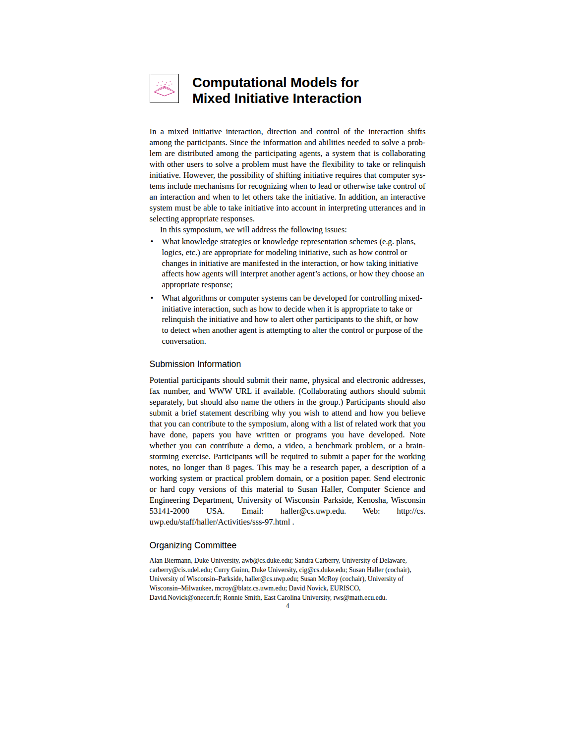Computational Models for
Mixed Initiative Interaction
In a mixed initiative interaction, direction and control of the interaction shifts among the participants. Since the information and abilities needed to solve a problem are distributed among the participating agents, a system that is collaborating with other users to solve a problem must have the flexibility to take or relinquish initiative. However, the possibility of shifting initiative requires that computer systems include mechanisms for recognizing when to lead or otherwise take control of an interaction and when to let others take the initiative. In addition, an interactive system must be able to take initiative into account in interpreting utterances and in selecting appropriate responses.
In this symposium, we will address the following issues:
What knowledge strategies or knowledge representation schemes (e.g. plans, logics, etc.) are appropriate for modeling initiative, such as how control or changes in initiative are manifested in the interaction, or how taking initiative affects how agents will interpret another agent’s actions, or how they choose an appropriate response;
What algorithms or computer systems can be developed for controlling mixed-initiative interaction, such as how to decide when it is appropriate to take or relinquish the initiative and how to alert other participants to the shift, or how to detect when another agent is attempting to alter the control or purpose of the conversation.
Submission Information
Potential participants should submit their name, physical and electronic addresses, fax number, and WWW URL if available. (Collaborating authors should submit separately, but should also name the others in the group.) Participants should also submit a brief statement describing why you wish to attend and how you believe that you can contribute to the symposium, along with a list of related work that you have done, papers you have written or programs you have developed. Note whether you can contribute a demo, a video, a benchmark problem, or a brainstorming exercise. Participants will be required to submit a paper for the working notes, no longer than 8 pages. This may be a research paper, a description of a working system or practical problem domain, or a position paper. Send electronic or hard copy versions of this material to Susan Haller, Computer Science and Engineering Department, University of Wisconsin–Parkside, Kenosha, Wisconsin 53141-2000 USA. Email: haller@cs.uwp.edu. Web: http://cs. uwp.edu/staff/haller/Activities/sss-97.html .
Organizing Committee
Alan Biermann, Duke University, awb@cs.duke.edu; Sandra Carberry, University of Delaware, carberry@cis.udel.edu; Curry Guinn, Duke University, cig@cs.duke.edu; Susan Haller (cochair), University of Wisconsin–Parkside, haller@cs.uwp.edu; Susan McRoy (cochair), University of Wisconsin–Milwaukee, mcroy@blatz.cs.uwm.edu; David Novick, EURISCO, David.Novick@onecert.fr; Ronnie Smith, East Carolina University, rws@math.ecu.edu.
4